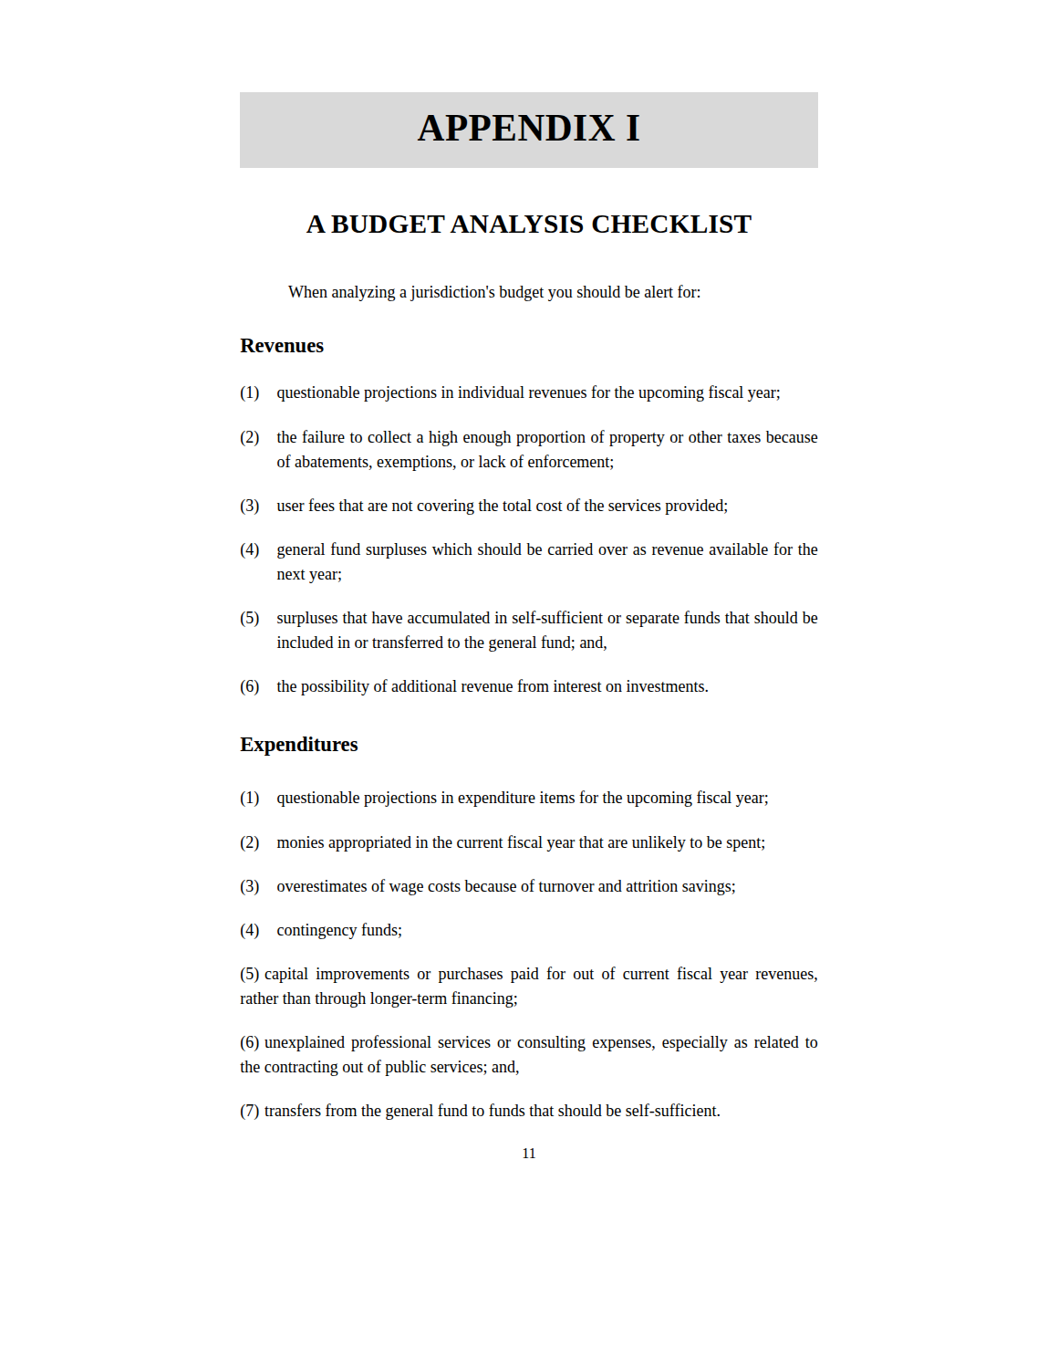APPENDIX I
A BUDGET ANALYSIS CHECKLIST
When analyzing a jurisdiction's budget you should be alert for:
Revenues
(1)
questionable projections in individual revenues for the upcoming fiscal year;
(2)
the failure to collect a high enough proportion of property or other taxes because of abatements, exemptions, or lack of enforcement;
(3)
user fees that are not covering the total cost of the services provided;
(4)
general fund surpluses which should be carried over as revenue available for the next year;
(5)
surpluses that have accumulated in self-sufficient or separate funds that should be included in or transferred to the general fund; and,
(6)
the possibility of additional revenue from interest on investments.
Expenditures
(1)
questionable projections in expenditure items for the upcoming fiscal year;
(2)
monies appropriated in the current fiscal year that are unlikely to be spent;
(3)
overestimates of wage costs because of turnover and attrition savings;
(4)
contingency funds;
(5) capital improvements or purchases paid for out of current fiscal year revenues, rather than through longer-term financing;
(6) unexplained professional services or consulting expenses, especially as related to the contracting out of public services; and,
(7) transfers from the general fund to funds that should be self-sufficient.
11